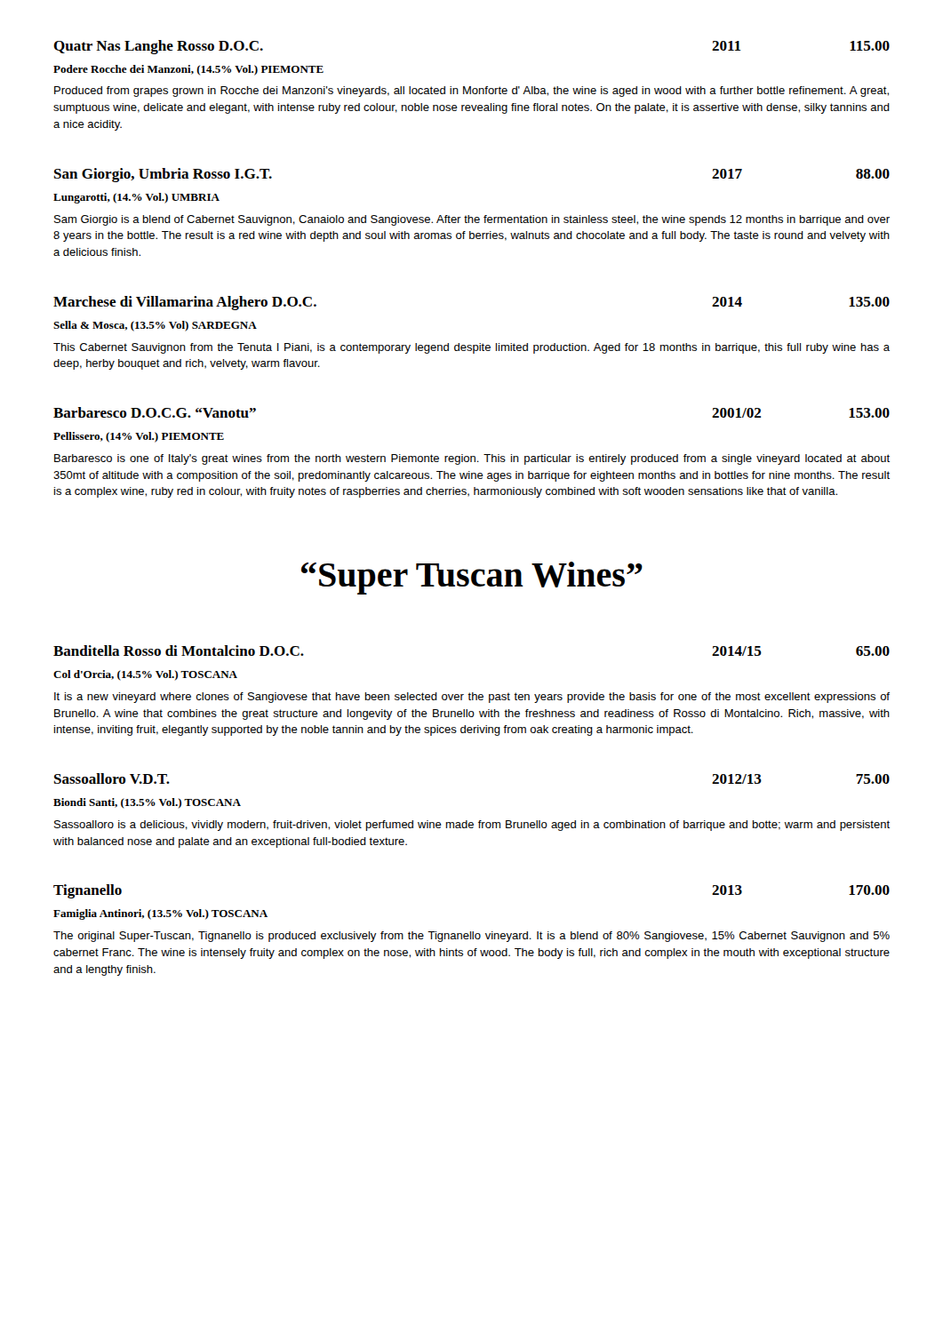Quatr Nas Langhe Rosso D.O.C. 2011 115.00
Podere Rocche dei Manzoni, (14.5% Vol.) PIEMONTE
Produced from grapes grown in Rocche dei Manzoni's vineyards, all located in Monforte d' Alba, the wine is aged in wood with a further bottle refinement. A great, sumptuous wine, delicate and elegant, with intense ruby red colour, noble nose revealing fine floral notes. On the palate, it is assertive with dense, silky tannins and a nice acidity.
San Giorgio, Umbria Rosso I.G.T. 2017 88.00
Lungarotti, (14.% Vol.) UMBRIA
Sam Giorgio is a blend of Cabernet Sauvignon, Canaiolo and Sangiovese. After the fermentation in stainless steel, the wine spends 12 months in barrique and over 8 years in the bottle. The result is a red wine with depth and soul with aromas of berries, walnuts and chocolate and a full body. The taste is round and velvety with a delicious finish.
Marchese di Villamarina Alghero D.O.C. 2014 135.00
Sella & Mosca, (13.5% Vol) SARDEGNA
This Cabernet Sauvignon from the Tenuta I Piani, is a contemporary legend despite limited production. Aged for 18 months in barrique, this full ruby wine has a deep, herby bouquet and rich, velvety, warm flavour.
Barbaresco D.O.C.G. “Vanotu” 2001/02 153.00
Pellissero, (14% Vol.) PIEMONTE
Barbaresco is one of Italy's great wines from the north western Piemonte region. This in particular is entirely produced from a single vineyard located at about 350mt of altitude with a composition of the soil, predominantly calcareous. The wine ages in barrique for eighteen months and in bottles for nine months. The result is a complex wine, ruby red in colour, with fruity notes of raspberries and cherries, harmoniously combined with soft wooden sensations like that of vanilla.
“Super Tuscan Wines”
Banditella Rosso di Montalcino D.O.C. 2014/15 65.00
Col d'Orcia, (14.5% Vol.) TOSCANA
It is a new vineyard where clones of Sangiovese that have been selected over the past ten years provide the basis for one of the most excellent expressions of Brunello. A wine that combines the great structure and longevity of the Brunello with the freshness and readiness of Rosso di Montalcino. Rich, massive, with intense, inviting fruit, elegantly supported by the noble tannin and by the spices deriving from oak creating a harmonic impact.
Sassoalloro V.D.T. 2012/13 75.00
Biondi Santi, (13.5% Vol.) TOSCANA
Sassoalloro is a delicious, vividly modern, fruit-driven, violet perfumed wine made from Brunello aged in a combination of barrique and botte; warm and persistent with balanced nose and palate and an exceptional full-bodied texture.
Tignanello 2013 170.00
Famiglia Antinori, (13.5% Vol.) TOSCANA
The original Super-Tuscan, Tignanello is produced exclusively from the Tignanello vineyard. It is a blend of 80% Sangiovese, 15% Cabernet Sauvignon and 5% cabernet Franc. The wine is intensely fruity and complex on the nose, with hints of wood. The body is full, rich and complex in the mouth with exceptional structure and a lengthy finish.